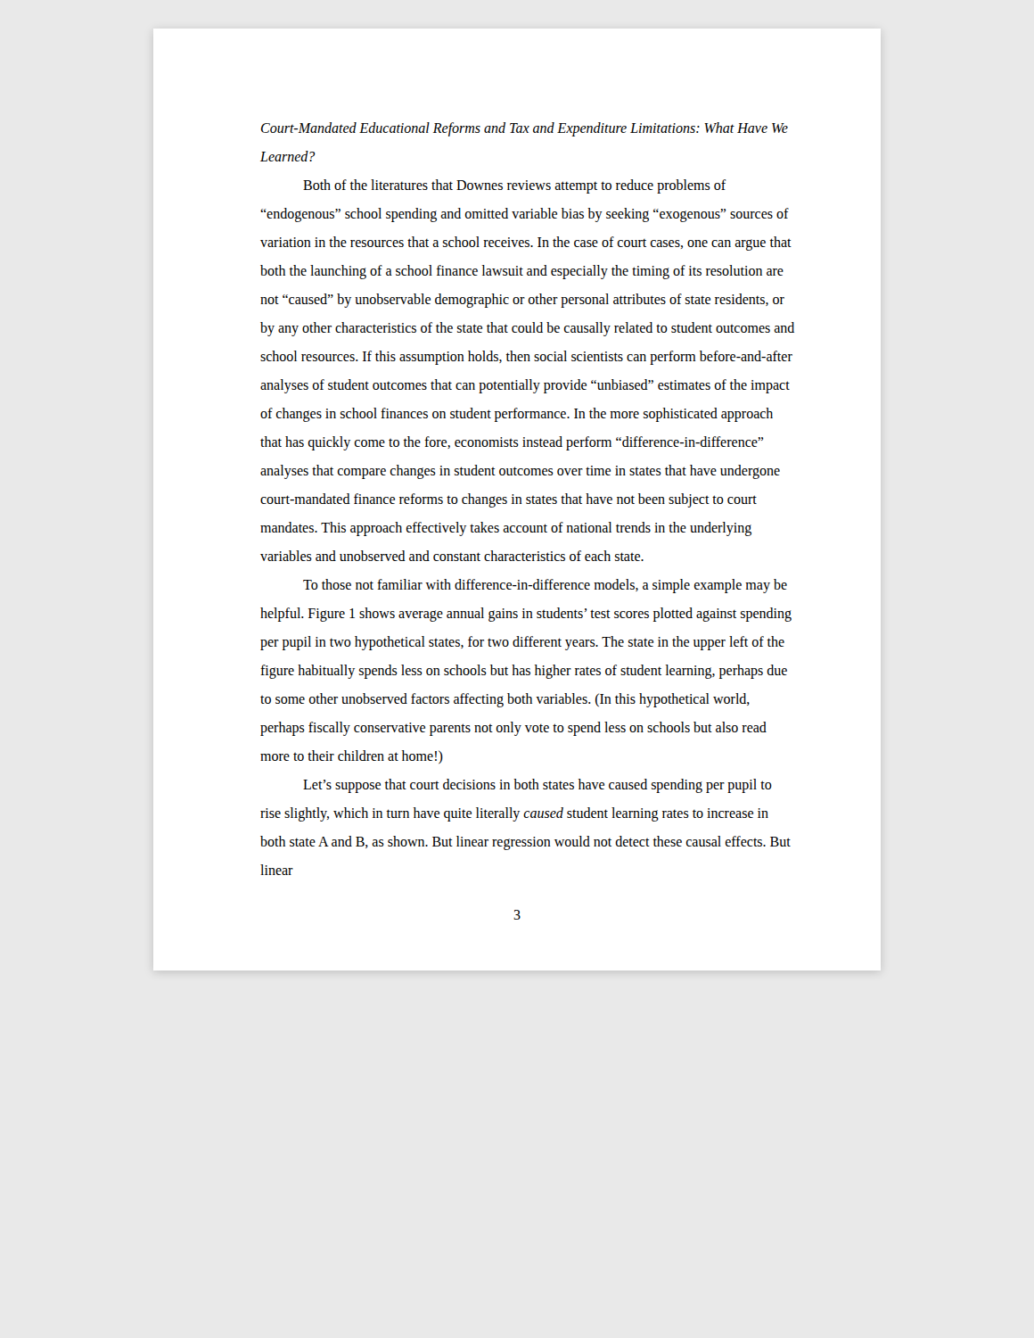Court-Mandated Educational Reforms and Tax and Expenditure Limitations: What Have We Learned?
Both of the literatures that Downes reviews attempt to reduce problems of “endogenous” school spending and omitted variable bias by seeking “exogenous” sources of variation in the resources that a school receives. In the case of court cases, one can argue that both the launching of a school finance lawsuit and especially the timing of its resolution are not “caused” by unobservable demographic or other personal attributes of state residents, or by any other characteristics of the state that could be causally related to student outcomes and school resources. If this assumption holds, then social scientists can perform before-and-after analyses of student outcomes that can potentially provide “unbiased” estimates of the impact of changes in school finances on student performance. In the more sophisticated approach that has quickly come to the fore, economists instead perform “difference-in-difference” analyses that compare changes in student outcomes over time in states that have undergone court-mandated finance reforms to changes in states that have not been subject to court mandates. This approach effectively takes account of national trends in the underlying variables and unobserved and constant characteristics of each state.
To those not familiar with difference-in-difference models, a simple example may be helpful. Figure 1 shows average annual gains in students’ test scores plotted against spending per pupil in two hypothetical states, for two different years. The state in the upper left of the figure habitually spends less on schools but has higher rates of student learning, perhaps due to some other unobserved factors affecting both variables. (In this hypothetical world, perhaps fiscally conservative parents not only vote to spend less on schools but also read more to their children at home!)
Let’s suppose that court decisions in both states have caused spending per pupil to rise slightly, which in turn have quite literally caused student learning rates to increase in both state A and B, as shown. But linear regression would not detect these causal effects. But linear
3